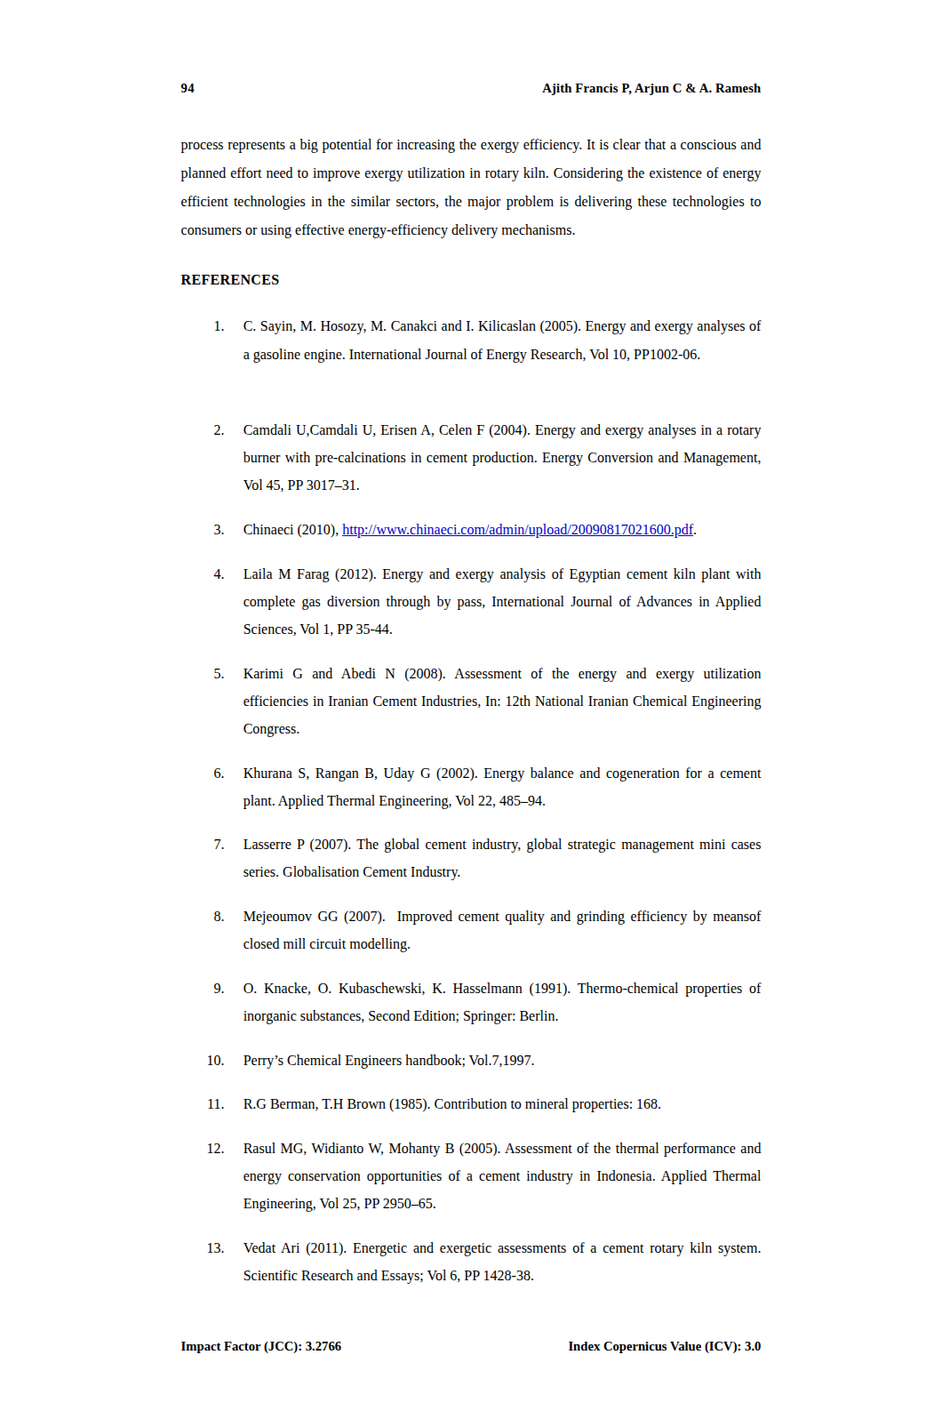94 Ajith Francis P, Arjun C & A. Ramesh
process represents a big potential for increasing the exergy efficiency. It is clear that a conscious and planned effort need to improve exergy utilization in rotary kiln. Considering the existence of energy efficient technologies in the similar sectors, the major problem is delivering these technologies to consumers or using effective energy-efficiency delivery mechanisms.
REFERENCES
C. Sayin, M. Hosozy, M. Canakci and I. Kilicaslan (2005). Energy and exergy analyses of a gasoline engine. International Journal of Energy Research, Vol 10, PP1002-06.
Camdali U,Camdali U, Erisen A, Celen F (2004). Energy and exergy analyses in a rotary burner with pre-calcinations in cement production. Energy Conversion and Management, Vol 45, PP 3017–31.
Chinaeci (2010), http://www.chinaeci.com/admin/upload/20090817021600.pdf.
Laila M Farag (2012). Energy and exergy analysis of Egyptian cement kiln plant with complete gas diversion through by pass, International Journal of Advances in Applied Sciences, Vol 1, PP 35-44.
Karimi G and Abedi N (2008). Assessment of the energy and exergy utilization efficiencies in Iranian Cement Industries, In: 12th National Iranian Chemical Engineering Congress.
Khurana S, Rangan B, Uday G (2002). Energy balance and cogeneration for a cement plant. Applied Thermal Engineering, Vol 22, 485–94.
Lasserre P (2007). The global cement industry, global strategic management mini cases series. Globalisation Cement Industry.
Mejeoumov GG (2007). Improved cement quality and grinding efficiency by meansof closed mill circuit modelling.
O. Knacke, O. Kubaschewski, K. Hasselmann (1991). Thermo-chemical properties of inorganic substances, Second Edition; Springer: Berlin.
Perry’s Chemical Engineers handbook; Vol.7,1997.
R.G Berman, T.H Brown (1985). Contribution to mineral properties: 168.
Rasul MG, Widianto W, Mohanty B (2005). Assessment of the thermal performance and energy conservation opportunities of a cement industry in Indonesia. Applied Thermal Engineering, Vol 25, PP 2950–65.
Vedat Ari (2011). Energetic and exergetic assessments of a cement rotary kiln system. Scientific Research and Essays; Vol 6, PP 1428-38.
Impact Factor (JCC): 3.2766 Index Copernicus Value (ICV): 3.0